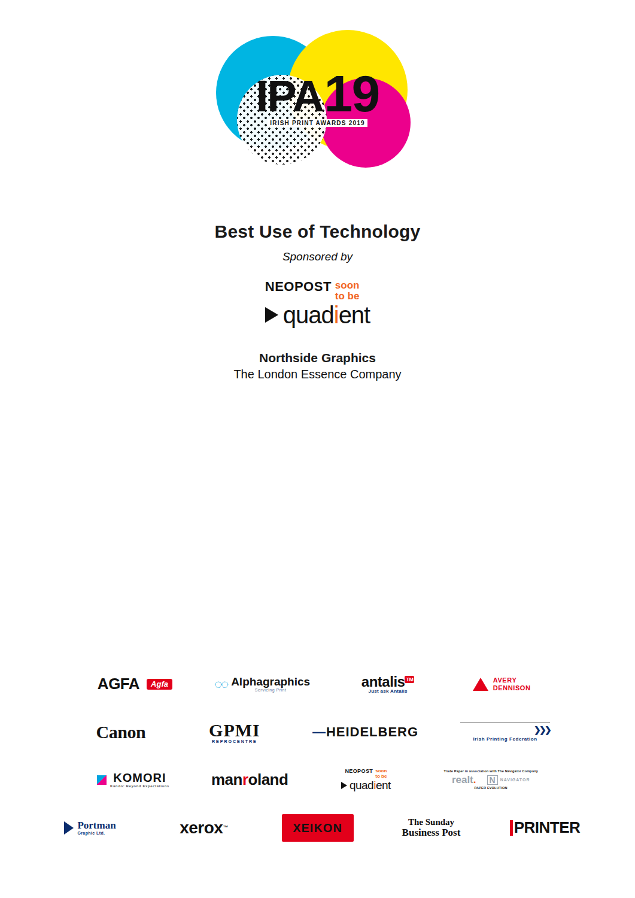IPA 19
Irish Print Awards 2019
Best Use of Technology
Sponsored by
Neopost soon
to be
quadient
Northside Graphics
The London Essence Company
AGFA Agfa
◌◌ AlphagraphicsServicing Print
antalisTM Just ask Antalis
AVERY
DENNISON
Canon
GPMI REPROCENTRE
—HEIDELBERG
❯❯❯ Irish Printing Federation
KOMORIKando: Beyond Expectations
manroland
Neopost soon
to be
quadient
Trade Paper in association with The Navigator Company realt. NNAVIGATOR PAPER EVOLUTION
Portman Graphic Ltd.
xerox™
XEIKON
The Sunday Business Post
PRINTER